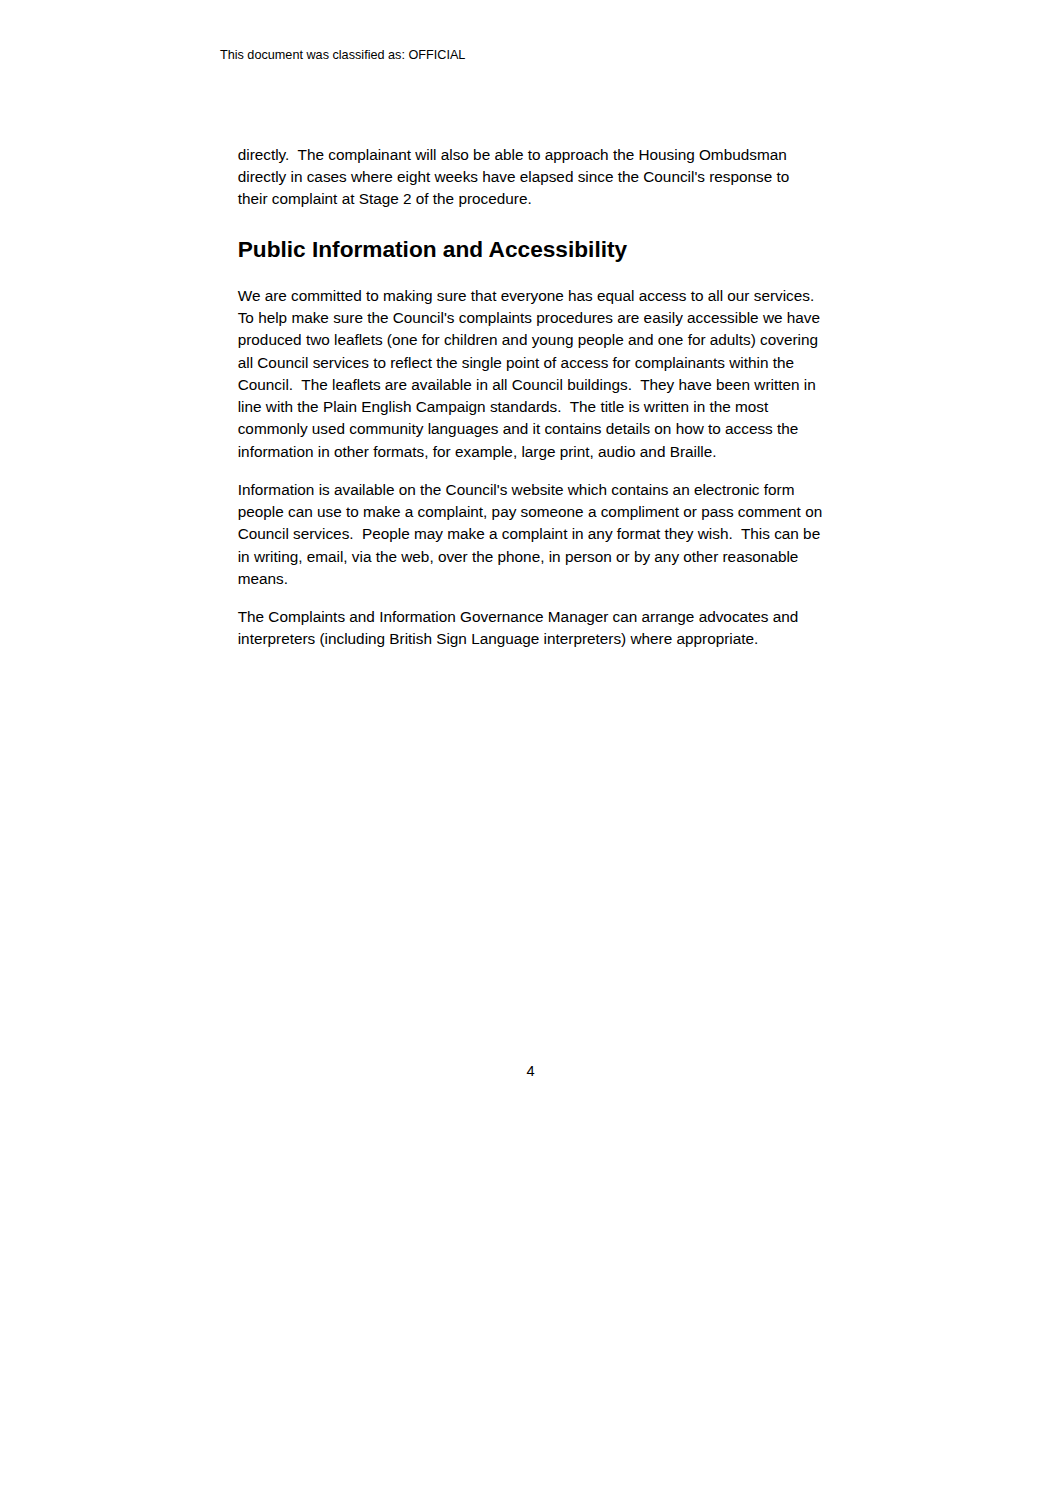This document was classified as: OFFICIAL
directly. The complainant will also be able to approach the Housing Ombudsman directly in cases where eight weeks have elapsed since the Council's response to their complaint at Stage 2 of the procedure.
Public Information and Accessibility
We are committed to making sure that everyone has equal access to all our services. To help make sure the Council's complaints procedures are easily accessible we have produced two leaflets (one for children and young people and one for adults) covering all Council services to reflect the single point of access for complainants within the Council. The leaflets are available in all Council buildings. They have been written in line with the Plain English Campaign standards. The title is written in the most commonly used community languages and it contains details on how to access the information in other formats, for example, large print, audio and Braille.
Information is available on the Council's website which contains an electronic form people can use to make a complaint, pay someone a compliment or pass comment on Council services. People may make a complaint in any format they wish. This can be in writing, email, via the web, over the phone, in person or by any other reasonable means.
The Complaints and Information Governance Manager can arrange advocates and interpreters (including British Sign Language interpreters) where appropriate.
4